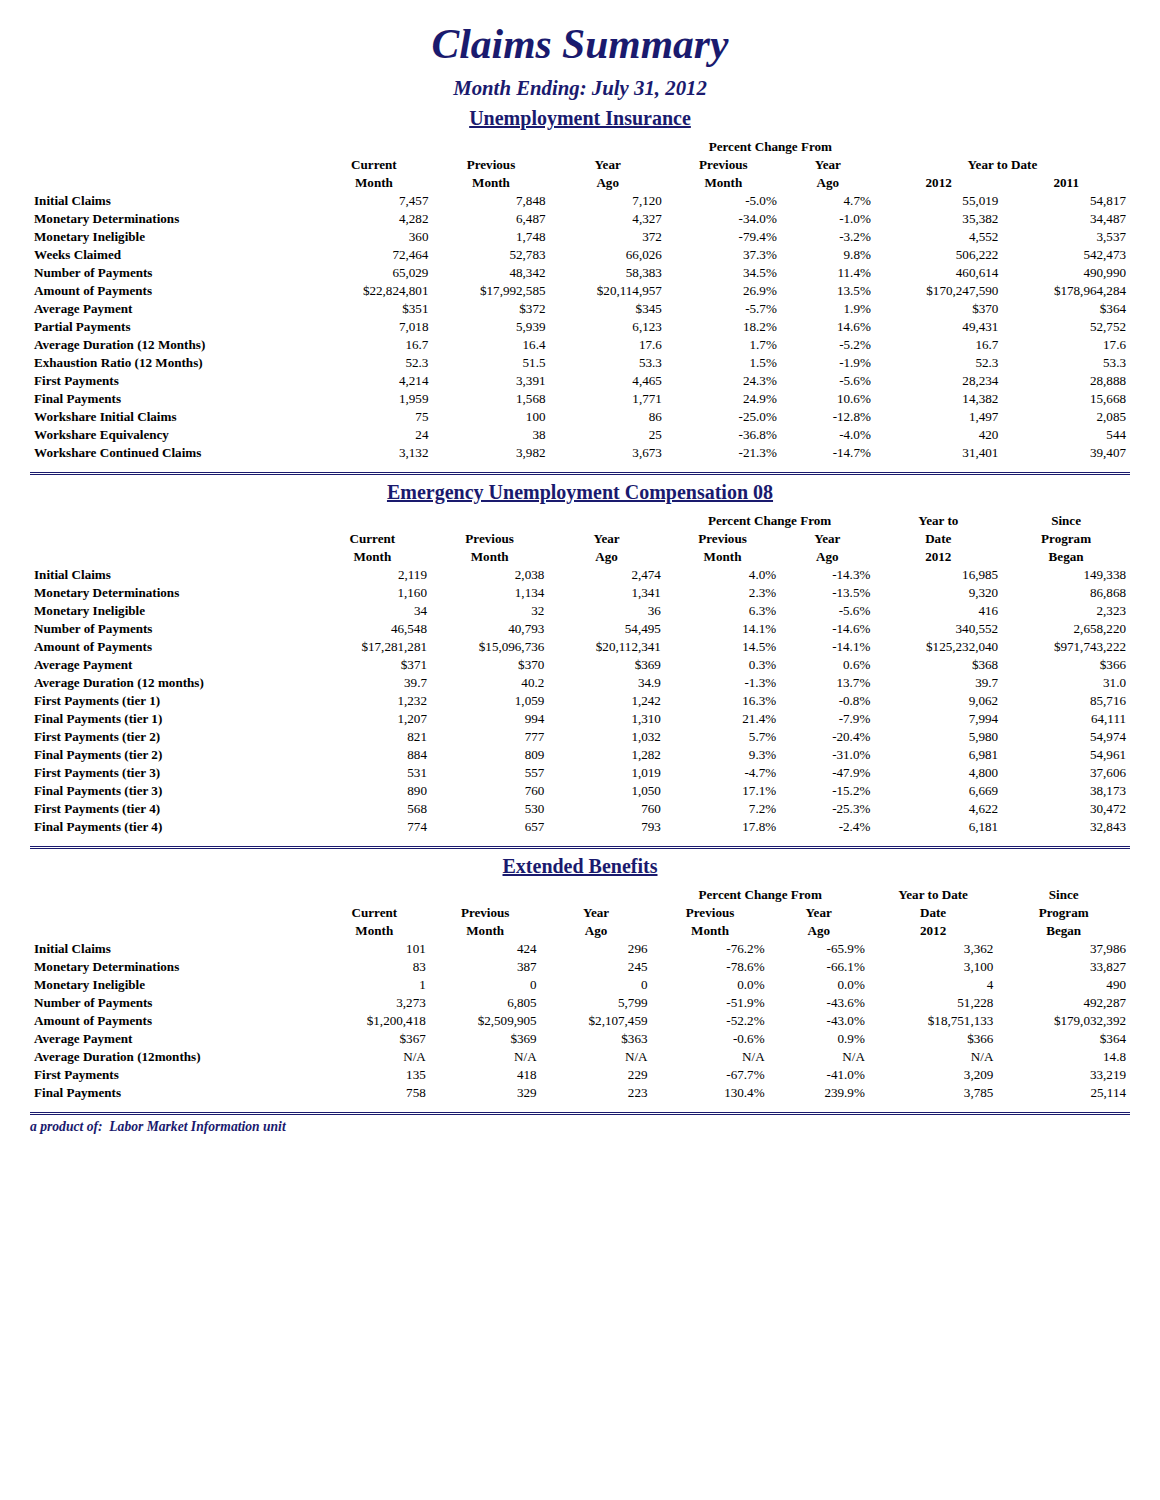Claims Summary
Month Ending: July 31, 2012
Unemployment Insurance
| | | | | Percent Change From | |
| --- | --- | --- | --- | --- | --- |
| | Current | Previous | Year | Previous | Year | Year to Date |
| | Month | Month | Ago | Month | Ago | 2012 | 2011 |
| Initial Claims | 7,457 | 7,848 | 7,120 | -5.0% | 4.7% | 55,019 | 54,817 |
| Monetary Determinations | 4,282 | 6,487 | 4,327 | -34.0% | -1.0% | 35,382 | 34,487 |
| Monetary Ineligible | 360 | 1,748 | 372 | -79.4% | -3.2% | 4,552 | 3,537 |
| Weeks Claimed | 72,464 | 52,783 | 66,026 | 37.3% | 9.8% | 506,222 | 542,473 |
| Number of Payments | 65,029 | 48,342 | 58,383 | 34.5% | 11.4% | 460,614 | 490,990 |
| Amount of Payments | $22,824,801 | $17,992,585 | $20,114,957 | 26.9% | 13.5% | $170,247,590 | $178,964,284 |
| Average Payment | $351 | $372 | $345 | -5.7% | 1.9% | $370 | $364 |
| Partial Payments | 7,018 | 5,939 | 6,123 | 18.2% | 14.6% | 49,431 | 52,752 |
| Average Duration (12 Months) | 16.7 | 16.4 | 17.6 | 1.7% | -5.2% | 16.7 | 17.6 |
| Exhaustion Ratio (12 Months) | 52.3 | 51.5 | 53.3 | 1.5% | -1.9% | 52.3 | 53.3 |
| First Payments | 4,214 | 3,391 | 4,465 | 24.3% | -5.6% | 28,234 | 28,888 |
| Final Payments | 1,959 | 1,568 | 1,771 | 24.9% | 10.6% | 14,382 | 15,668 |
| Workshare Initial Claims | 75 | 100 | 86 | -25.0% | -12.8% | 1,497 | 2,085 |
| Workshare Equivalency | 24 | 38 | 25 | -36.8% | -4.0% | 420 | 544 |
| Workshare Continued Claims | 3,132 | 3,982 | 3,673 | -21.3% | -14.7% | 31,401 | 39,407 |
Emergency Unemployment Compensation 08
| | | | | Percent Change From | Year to | Since |
| --- | --- | --- | --- | --- | --- | --- |
| | Current | Previous | Year | Previous | Year | Date | Program |
| | Month | Month | Ago | Month | Ago | 2012 | Began |
| Initial Claims | 2,119 | 2,038 | 2,474 | 4.0% | -14.3% | 16,985 | 149,338 |
| Monetary Determinations | 1,160 | 1,134 | 1,341 | 2.3% | -13.5% | 9,320 | 86,868 |
| Monetary Ineligible | 34 | 32 | 36 | 6.3% | -5.6% | 416 | 2,323 |
| Number of Payments | 46,548 | 40,793 | 54,495 | 14.1% | -14.6% | 340,552 | 2,658,220 |
| Amount of Payments | $17,281,281 | $15,096,736 | $20,112,341 | 14.5% | -14.1% | $125,232,040 | $971,743,222 |
| Average Payment | $371 | $370 | $369 | 0.3% | 0.6% | $368 | $366 |
| Average Duration (12 months) | 39.7 | 40.2 | 34.9 | -1.3% | 13.7% | 39.7 | 31.0 |
| First Payments (tier 1) | 1,232 | 1,059 | 1,242 | 16.3% | -0.8% | 9,062 | 85,716 |
| Final Payments (tier 1) | 1,207 | 994 | 1,310 | 21.4% | -7.9% | 7,994 | 64,111 |
| First Payments (tier 2) | 821 | 777 | 1,032 | 5.7% | -20.4% | 5,980 | 54,974 |
| Final Payments (tier 2) | 884 | 809 | 1,282 | 9.3% | -31.0% | 6,981 | 54,961 |
| First Payments (tier 3) | 531 | 557 | 1,019 | -4.7% | -47.9% | 4,800 | 37,606 |
| Final Payments (tier 3) | 890 | 760 | 1,050 | 17.1% | -15.2% | 6,669 | 38,173 |
| First Payments (tier 4) | 568 | 530 | 760 | 7.2% | -25.3% | 4,622 | 30,472 |
| Final Payments (tier 4) | 774 | 657 | 793 | 17.8% | -2.4% | 6,181 | 32,843 |
Extended Benefits
| | | | | Percent Change From | Year to Date | Since |
| --- | --- | --- | --- | --- | --- | --- |
| | Current | Previous | Year | Previous | Year | Date | Program |
| | Month | Month | Ago | Month | Ago | 2012 | Began |
| Initial Claims | 101 | 424 | 296 | -76.2% | -65.9% | 3,362 | 37,986 |
| Monetary Determinations | 83 | 387 | 245 | -78.6% | -66.1% | 3,100 | 33,827 |
| Monetary Ineligible | 1 | 0 | 0 | 0.0% | 0.0% | 4 | 490 |
| Number of Payments | 3,273 | 6,805 | 5,799 | -51.9% | -43.6% | 51,228 | 492,287 |
| Amount of Payments | $1,200,418 | $2,509,905 | $2,107,459 | -52.2% | -43.0% | $18,751,133 | $179,032,392 |
| Average Payment | $367 | $369 | $363 | -0.6% | 0.9% | $366 | $364 |
| Average Duration (12months) | N/A | N/A | N/A | N/A | N/A | N/A | 14.8 |
| First Payments | 135 | 418 | 229 | -67.7% | -41.0% | 3,209 | 33,219 |
| Final Payments | 758 | 329 | 223 | 130.4% | 239.9% | 3,785 | 25,114 |
a product of: Labor Market Information unit